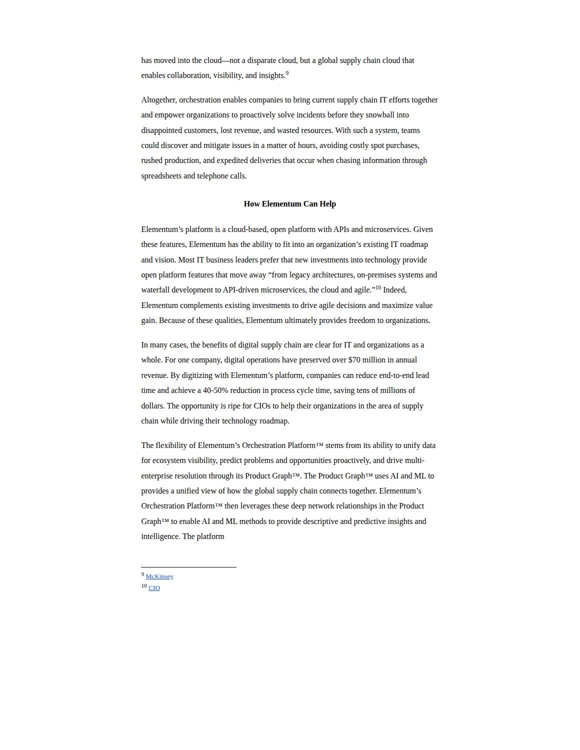has moved into the cloud—not a disparate cloud, but a global supply chain cloud that enables collaboration, visibility, and insights.9
Altogether, orchestration enables companies to bring current supply chain IT efforts together and empower organizations to proactively solve incidents before they snowball into disappointed customers, lost revenue, and wasted resources. With such a system, teams could discover and mitigate issues in a matter of hours, avoiding costly spot purchases, rushed production, and expedited deliveries that occur when chasing information through spreadsheets and telephone calls.
How Elementum Can Help
Elementum’s platform is a cloud-based, open platform with APIs and microservices. Given these features, Elementum has the ability to fit into an organization’s existing IT roadmap and vision. Most IT business leaders prefer that new investments into technology provide open platform features that move away “from legacy architectures, on-premises systems and waterfall development to API-driven microservices, the cloud and agile.”10 Indeed, Elementum complements existing investments to drive agile decisions and maximize value gain. Because of these qualities, Elementum ultimately provides freedom to organizations.
In many cases, the benefits of digital supply chain are clear for IT and organizations as a whole. For one company, digital operations have preserved over $70 million in annual revenue. By digitizing with Elementum’s platform, companies can reduce end-to-end lead time and achieve a 40-50% reduction in process cycle time, saving tens of millions of dollars. The opportunity is ripe for CIOs to help their organizations in the area of supply chain while driving their technology roadmap.
The flexibility of Elementum’s Orchestration Platform™ stems from its ability to unify data for ecosystem visibility, predict problems and opportunities proactively, and drive multi-enterprise resolution through its Product Graph™. The Product Graph™ uses AI and ML to provides a unified view of how the global supply chain connects together. Elementum’s Orchestration Platform™ then leverages these deep network relationships in the Product Graph™ to enable AI and ML methods to provide descriptive and predictive insights and intelligence. The platform
9 McKinsey
10 CIO